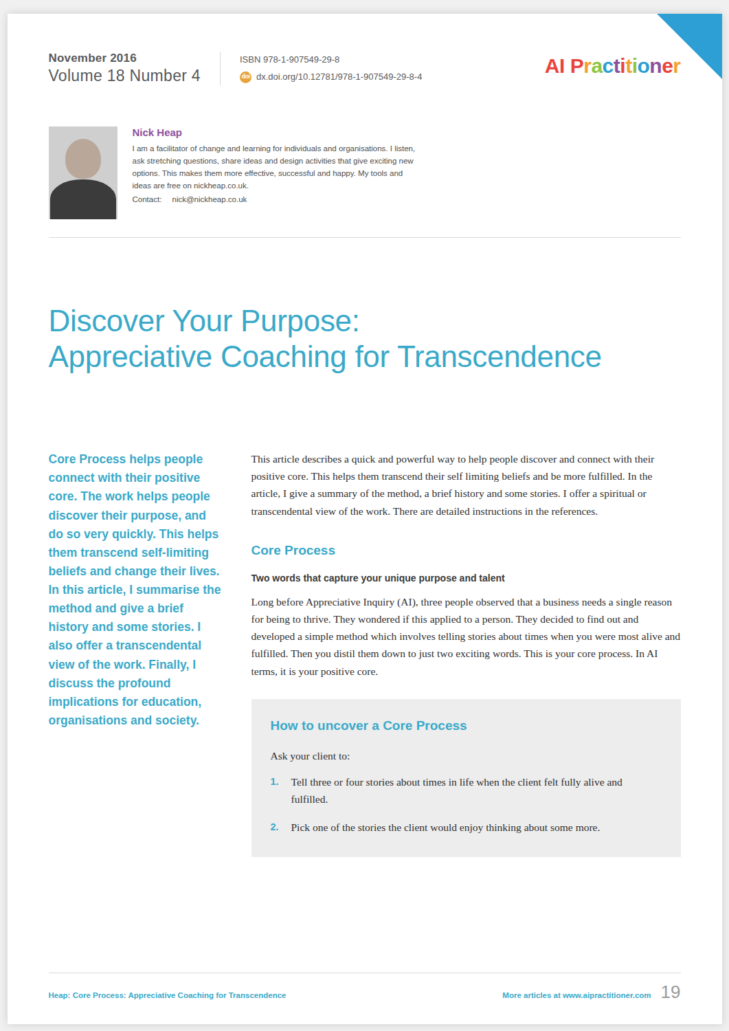November 2016
Volume 18 Number 4
ISBN 978-1-907549-29-8
doi dx.doi.org/10.12781/978-1-907549-29-8-4
AI Practitioner
Nick Heap
I am a facilitator of change and learning for individuals and organisations. I listen, ask stretching questions, share ideas and design activities that give exciting new options. This makes them more effective, successful and happy. My tools and ideas are free on nickheap.co.uk.
Contact: nick@nickheap.co.uk
Discover Your Purpose:
Appreciative Coaching for Transcendence
Core Process helps people connect with their positive core. The work helps people discover their purpose, and do so very quickly. This helps them transcend self-limiting beliefs and change their lives. In this article, I summarise the method and give a brief history and some stories. I also offer a transcendental view of the work. Finally, I discuss the profound implications for education, organisations and society.
This article describes a quick and powerful way to help people discover and connect with their positive core. This helps them transcend their self limiting beliefs and be more fulfilled. In the article, I give a summary of the method, a brief history and some stories. I offer a spiritual or transcendental view of the work. There are detailed instructions in the references.
Core Process
Two words that capture your unique purpose and talent
Long before Appreciative Inquiry (AI), three people observed that a business needs a single reason for being to thrive. They wondered if this applied to a person. They decided to find out and developed a simple method which involves telling stories about times when you were most alive and fulfilled. Then you distil them down to just two exciting words. This is your core process. In AI terms, it is your positive core.
How to uncover a Core Process
Ask your client to:
Tell three or four stories about times in life when the client felt fully alive and fulfilled.
Pick one of the stories the client would enjoy thinking about some more.
Heap: Core Process: Appreciative Coaching for Transcendence
More articles at www.aipractitioner.com 19